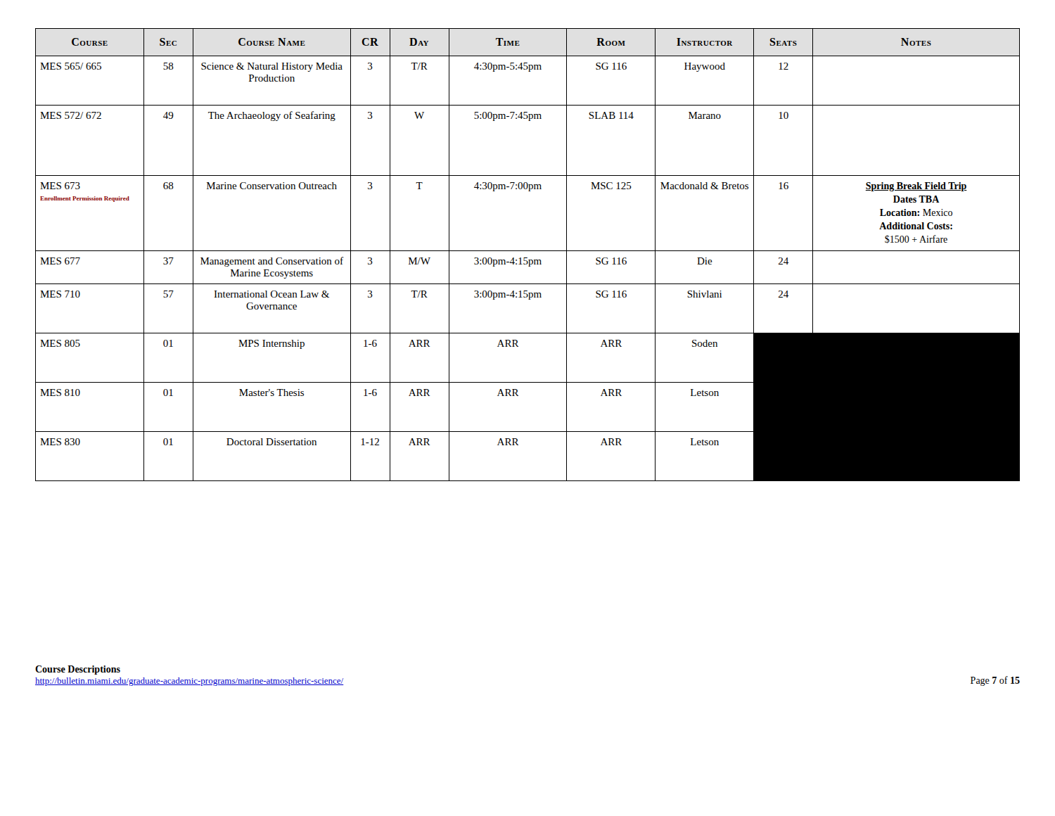| Course | Sec | Course Name | CR | Day | Time | Room | Instructor | Seats | Notes |
| --- | --- | --- | --- | --- | --- | --- | --- | --- | --- |
| MES 565/ 665 | 58 | Science & Natural History Media Production | 3 | T/R | 4:30pm-5:45pm | SG 116 | Haywood | 12 | |
| MES 572/ 672 | 49 | The Archaeology of Seafaring | 3 | W | 5:00pm-7:45pm | SLAB 114 | Marano | 10 | |
| MES 673 Enrollment Permission Required | 68 | Marine Conservation Outreach | 3 | T | 4:30pm-7:00pm | MSC 125 | Macdonald & Bretos | 16 | Spring Break Field Trip Dates TBA Location: Mexico Additional Costs: $1500 + Airfare |
| MES 677 | 37 | Management and Conservation of Marine Ecosystems | 3 | M/W | 3:00pm-4:15pm | SG 116 | Die | 24 | |
| MES 710 | 57 | International Ocean Law & Governance | 3 | T/R | 3:00pm-4:15pm | SG 116 | Shivlani | 24 | |
| MES 805 | 01 | MPS Internship | 1-6 | ARR | ARR | ARR | Soden | | |
| MES 810 | 01 | Master's Thesis | 1-6 | ARR | ARR | ARR | Letson | | |
| MES 830 | 01 | Doctoral Dissertation | 1-12 | ARR | ARR | ARR | Letson | | |
Course Descriptions
http://bulletin.miami.edu/graduate-academic-programs/marine-atmospheric-science/
Page 7 of 15